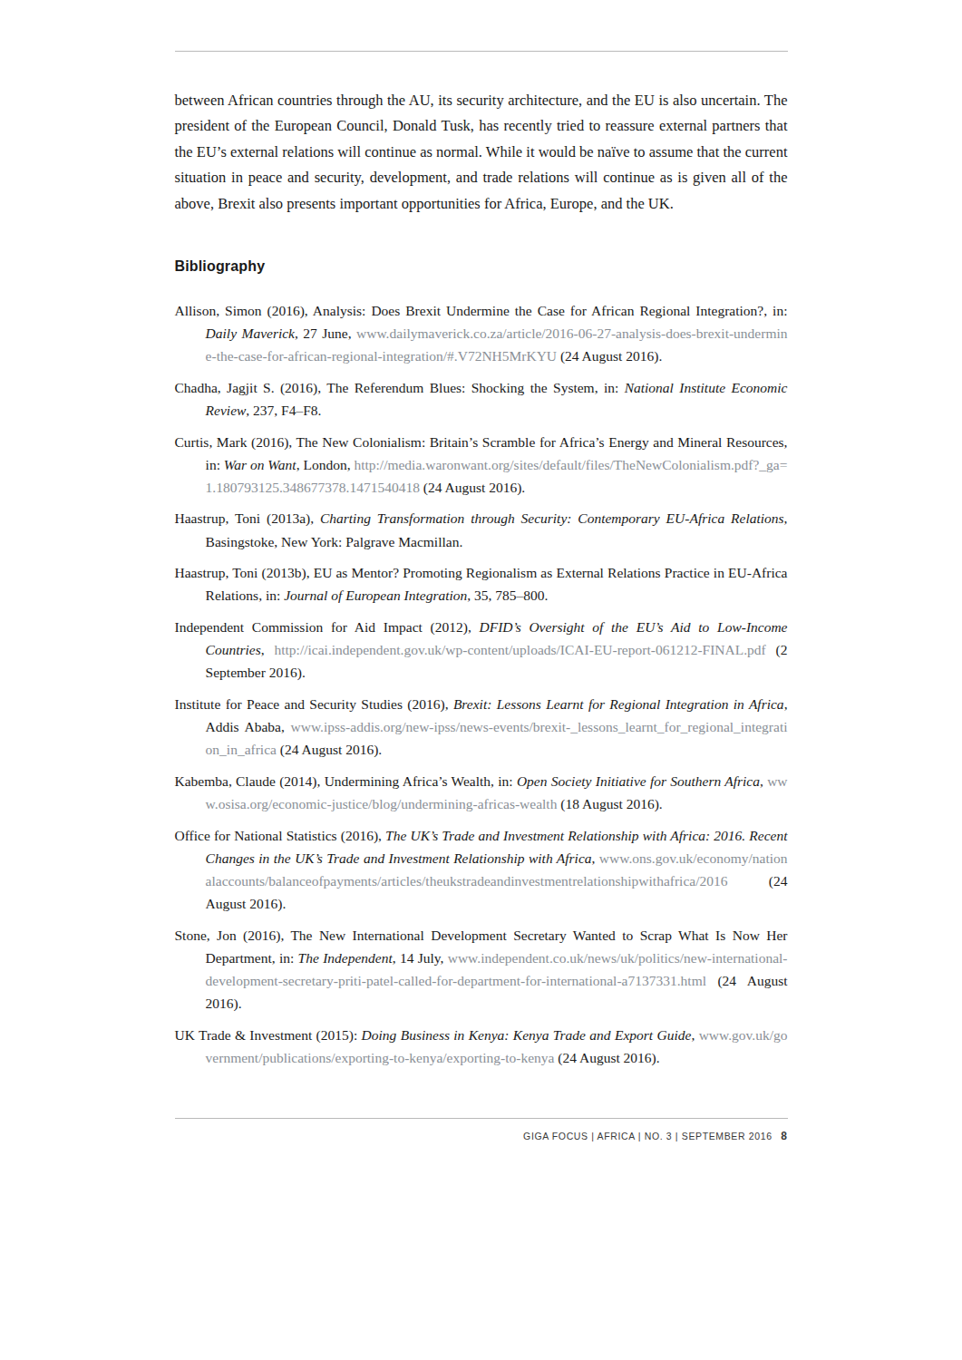between African countries through the AU, its security architecture, and the EU is also uncertain. The president of the European Council, Donald Tusk, has recently tried to reassure external partners that the EU’s external relations will continue as normal. While it would be naïve to assume that the current situation in peace and security, development, and trade relations will continue as is given all of the above, Brexit also presents important opportunities for Africa, Europe, and the UK.
Bibliography
Allison, Simon (2016), Analysis: Does Brexit Undermine the Case for African Regional Integration?, in: Daily Maverick, 27 June, www.dailymaverick.co.za/article/2016-06-27-analysis-does-brexit-undermine-the-case-for-african-regional-integration/#.V72NH5MrKYU (24 August 2016).
Chadha, Jagjit S. (2016), The Referendum Blues: Shocking the System, in: National Institute Economic Review, 237, F4–F8.
Curtis, Mark (2016), The New Colonialism: Britain’s Scramble for Africa’s Energy and Mineral Resources, in: War on Want, London, http://media.waronwant.org/sites/default/files/TheNewColonialism.pdf?_ga=1.180793125.348677378.1471540418 (24 August 2016).
Haastrup, Toni (2013a), Charting Transformation through Security: Contemporary EU-Africa Relations, Basingstoke, New York: Palgrave Macmillan.
Haastrup, Toni (2013b), EU as Mentor? Promoting Regionalism as External Relations Practice in EU-Africa Relations, in: Journal of European Integration, 35, 785–800.
Independent Commission for Aid Impact (2012), DFID’s Oversight of the EU’s Aid to Low-Income Countries, http://icai.independent.gov.uk/wp-content/uploads/ICAI-EU-report-061212-FINAL.pdf (2 September 2016).
Institute for Peace and Security Studies (2016), Brexit: Lessons Learnt for Regional Integration in Africa, Addis Ababa, www.ipss-addis.org/new-ipss/news-events/brexit-_lessons_learnt_for_regional_integration_in_africa (24 August 2016).
Kabemba, Claude (2014), Undermining Africa’s Wealth, in: Open Society Initiative for Southern Africa, www.osisa.org/economic-justice/blog/undermining-africas-wealth (18 August 2016).
Office for National Statistics (2016), The UK’s Trade and Investment Relationship with Africa: 2016. Recent Changes in the UK’s Trade and Investment Relationship with Africa, www.ons.gov.uk/economy/nationalaccounts/balanceofpayments/articles/theukstradeandinvestmentrelationshipwithafrica/2016 (24 August 2016).
Stone, Jon (2016), The New International Development Secretary Wanted to Scrap What Is Now Her Department, in: The Independent, 14 July, www.independent.co.uk/news/uk/politics/new-international-development-secretary-priti-patel-called-for-department-for-international-a7137331.html (24 August 2016).
UK Trade & Investment (2015): Doing Business in Kenya: Kenya Trade and Export Guide, www.gov.uk/government/publications/exporting-to-kenya/exporting-to-kenya (24 August 2016).
GIGA FOCUS | AFRICA | NO. 3 | SEPTEMBER 2016 8